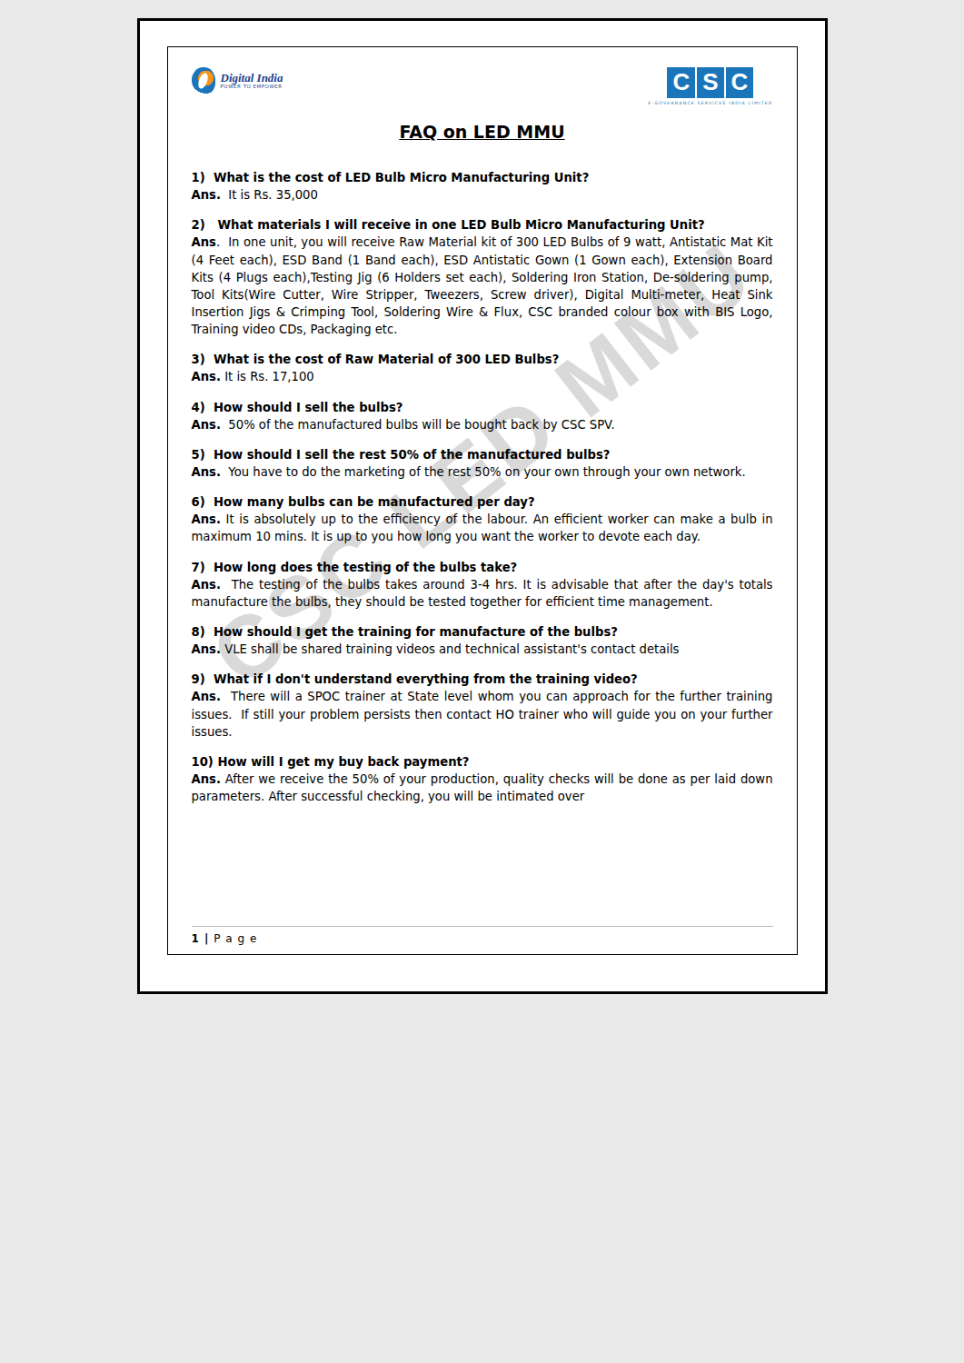Digital India
Power To Empower
CSC
e-Governance Services India Limited
FAQ on LED MMU
CSC LED MMU
1) What is the cost of LED Bulb Micro Manufacturing Unit?
Ans. It is Rs. 35,000
2) What materials I will receive in one LED Bulb Micro Manufacturing Unit?
Ans. In one unit, you will receive Raw Material kit of 300 LED Bulbs of 9 watt, Antistatic Mat Kit (4 Feet each), ESD Band (1 Band each), ESD Antistatic Gown (1 Gown each), Extension Board Kits (4 Plugs each),Testing Jig (6 Holders set each), Soldering Iron Station, De-soldering pump, Tool Kits(Wire Cutter, Wire Stripper, Tweezers, Screw driver), Digital Multi-meter, Heat Sink Insertion Jigs & Crimping Tool, Soldering Wire & Flux, CSC branded colour box with BIS Logo, Training video CDs, Packaging etc.
3) What is the cost of Raw Material of 300 LED Bulbs?
Ans. It is Rs. 17,100
4) How should I sell the bulbs?
Ans. 50% of the manufactured bulbs will be bought back by CSC SPV.
5) How should I sell the rest 50% of the manufactured bulbs?
Ans. You have to do the marketing of the rest 50% on your own through your own network.
6) How many bulbs can be manufactured per day?
Ans. It is absolutely up to the efficiency of the labour. An efficient worker can make a bulb in maximum 10 mins. It is up to you how long you want the worker to devote each day.
7) How long does the testing of the bulbs take?
Ans. The testing of the bulbs takes around 3-4 hrs. It is advisable that after the day's totals manufacture the bulbs, they should be tested together for efficient time management.
8) How should I get the training for manufacture of the bulbs?
Ans. VLE shall be shared training videos and technical assistant's contact details
9) What if I don't understand everything from the training video?
Ans. There will a SPOC trainer at State level whom you can approach for the further training issues. If still your problem persists then contact HO trainer who will guide you on your further issues.
10) How will I get my buy back payment?
Ans. After we receive the 50% of your production, quality checks will be done as per laid down parameters. After successful checking, you will be intimated over
1 | P a g e